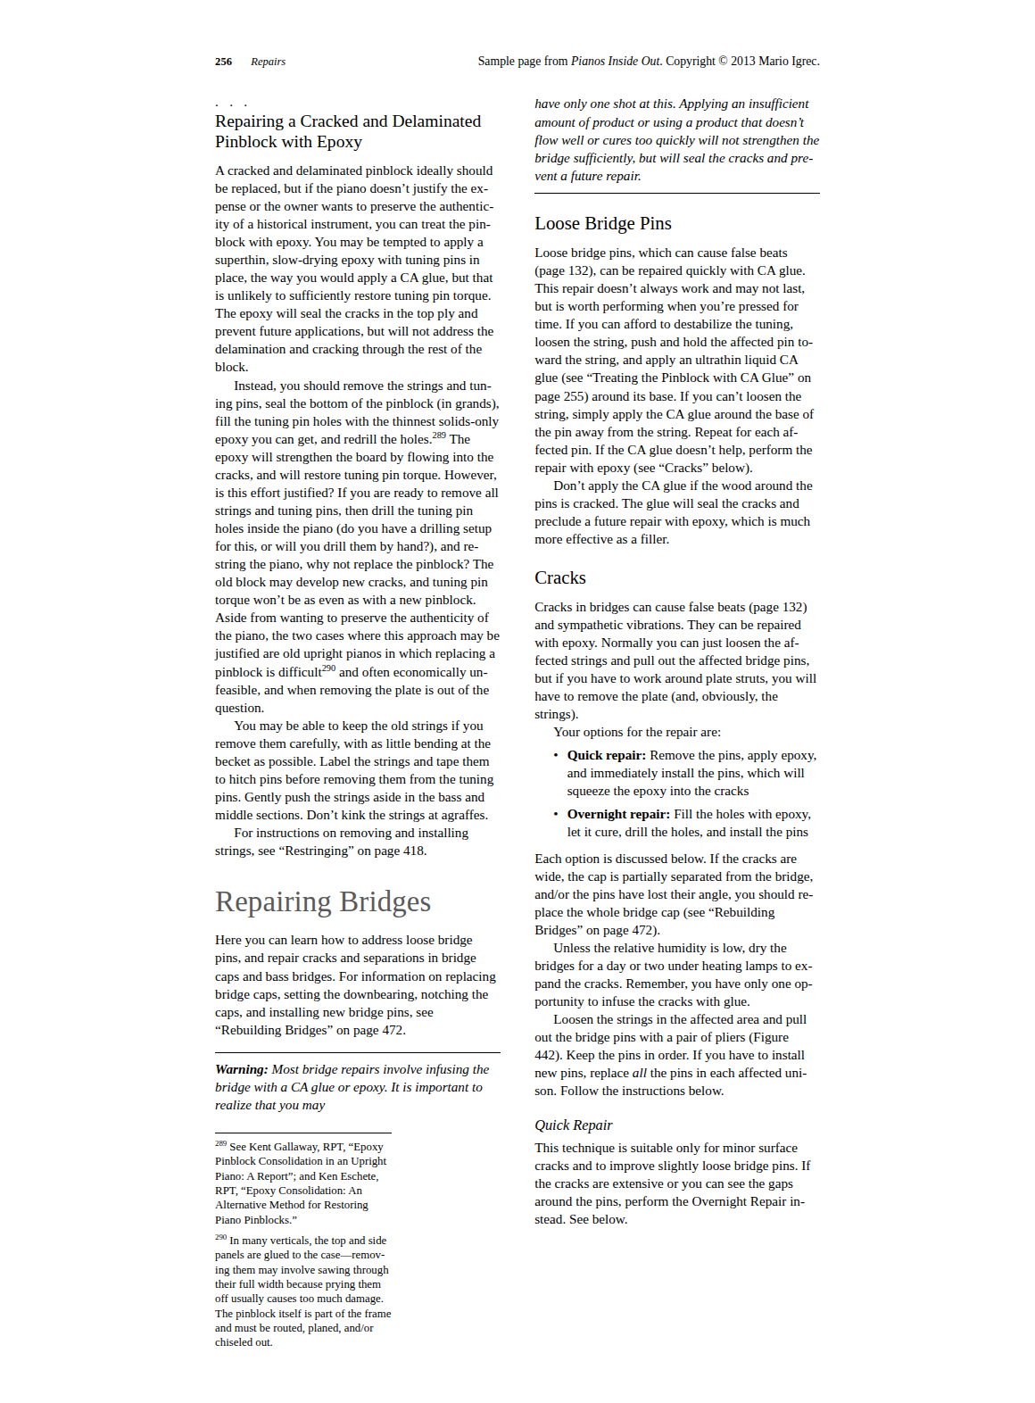256 Repairs Sample page from Pianos Inside Out. Copyright © 2013 Mario Igrec.
. . .
Repairing a Cracked and Delaminated Pinblock with Epoxy
A cracked and delaminated pinblock ideally should be replaced, but if the piano doesn’t justify the expense or the owner wants to preserve the authenticity of a historical instrument, you can treat the pinblock with epoxy. You may be tempted to apply a superthin, slow-drying epoxy with tuning pins in place, the way you would apply a CA glue, but that is unlikely to sufficiently restore tuning pin torque. The epoxy will seal the cracks in the top ply and prevent future applications, but will not address the delamination and cracking through the rest of the block.
Instead, you should remove the strings and tuning pins, seal the bottom of the pinblock (in grands), fill the tuning pin holes with the thinnest solids-only epoxy you can get, and redrill the holes.289 The epoxy will strengthen the board by flowing into the cracks, and will restore tuning pin torque. However, is this effort justified? If you are ready to remove all strings and tuning pins, then drill the tuning pin holes inside the piano (do you have a drilling setup for this, or will you drill them by hand?), and restring the piano, why not replace the pinblock? The old block may develop new cracks, and tuning pin torque won’t be as even as with a new pinblock. Aside from wanting to preserve the authenticity of the piano, the two cases where this approach may be justified are old upright pianos in which replacing a pinblock is difficult290 and often economically unfeasible, and when removing the plate is out of the question.
You may be able to keep the old strings if you remove them carefully, with as little bending at the becket as possible. Label the strings and tape them to hitch pins before removing them from the tuning pins. Gently push the strings aside in the bass and middle sections. Don’t kink the strings at agraffes.
For instructions on removing and installing strings, see “Restringing” on page 418.
Repairing Bridges
Here you can learn how to address loose bridge pins, and repair cracks and separations in bridge caps and bass bridges. For information on replacing bridge caps, setting the downbearing, notching the caps, and installing new bridge pins, see “Rebuilding Bridges” on page 472.
Warning: Most bridge repairs involve infusing the bridge with a CA glue or epoxy. It is important to realize that you may
289 See Kent Gallaway, RPT, “Epoxy Pinblock Consolidation in an Upright Piano: A Report”; and Ken Eschete, RPT, “Epoxy Consolidation: An Alternative Method for Restoring Piano Pinblocks.”
290 In many verticals, the top and side panels are glued to the case—removing them may involve sawing through their full width because prying them off usually causes too much damage. The pinblock itself is part of the frame and must be routed, planed, and/or chiseled out.
have only one shot at this. Applying an insufficient amount of product or using a product that doesn’t flow well or cures too quickly will not strengthen the bridge sufficiently, but will seal the cracks and prevent a future repair.
Loose Bridge Pins
Loose bridge pins, which can cause false beats (page 132), can be repaired quickly with CA glue. This repair doesn’t always work and may not last, but is worth performing when you’re pressed for time. If you can afford to destabilize the tuning, loosen the string, push and hold the affected pin toward the string, and apply an ultrathin liquid CA glue (see “Treating the Pinblock with CA Glue” on page 255) around its base. If you can’t loosen the string, simply apply the CA glue around the base of the pin away from the string. Repeat for each affected pin. If the CA glue doesn’t help, perform the repair with epoxy (see “Cracks” below).
Don’t apply the CA glue if the wood around the pins is cracked. The glue will seal the cracks and preclude a future repair with epoxy, which is much more effective as a filler.
Cracks
Cracks in bridges can cause false beats (page 132) and sympathetic vibrations. They can be repaired with epoxy. Normally you can just loosen the affected strings and pull out the affected bridge pins, but if you have to work around plate struts, you will have to remove the plate (and, obviously, the strings).
Your options for the repair are:
Quick repair: Remove the pins, apply epoxy, and immediately install the pins, which will squeeze the epoxy into the cracks
Overnight repair: Fill the holes with epoxy, let it cure, drill the holes, and install the pins
Each option is discussed below. If the cracks are wide, the cap is partially separated from the bridge, and/or the pins have lost their angle, you should replace the whole bridge cap (see “Rebuilding Bridges” on page 472).
Unless the relative humidity is low, dry the bridges for a day or two under heating lamps to expand the cracks. Remember, you have only one opportunity to infuse the cracks with glue.
Loosen the strings in the affected area and pull out the bridge pins with a pair of pliers (Figure 442). Keep the pins in order. If you have to install new pins, replace all the pins in each affected unison. Follow the instructions below.
Quick Repair
This technique is suitable only for minor surface cracks and to improve slightly loose bridge pins. If the cracks are extensive or you can see the gaps around the pins, perform the Overnight Repair instead. See below.